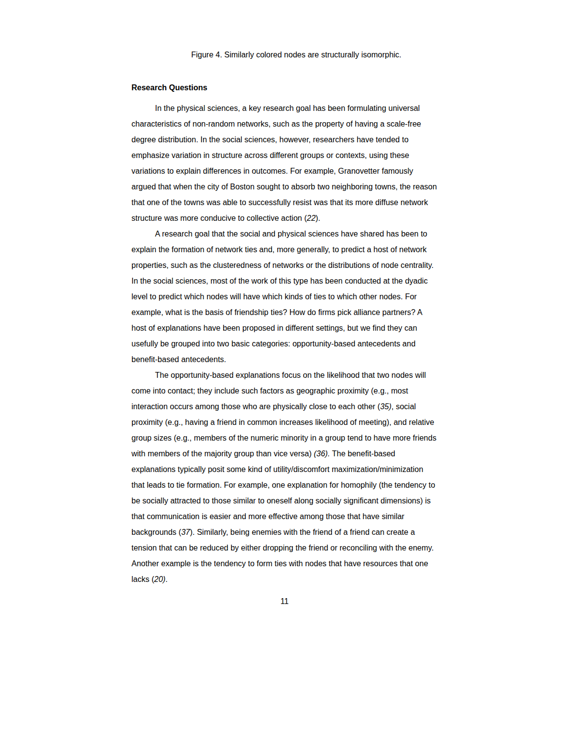Figure 4. Similarly colored nodes are structurally isomorphic.
Research Questions
In the physical sciences, a key research goal has been formulating universal characteristics of non-random networks, such as the property of having a scale-free degree distribution. In the social sciences, however, researchers have tended to emphasize variation in structure across different groups or contexts, using these variations to explain differences in outcomes. For example, Granovetter famously argued that when the city of Boston sought to absorb two neighboring towns, the reason that one of the towns was able to successfully resist was that its more diffuse network structure was more conducive to collective action (22).
A research goal that the social and physical sciences have shared has been to explain the formation of network ties and, more generally, to predict a host of network properties, such as the clusteredness of networks or the distributions of node centrality. In the social sciences, most of the work of this type has been conducted at the dyadic level to predict which nodes will have which kinds of ties to which other nodes. For example, what is the basis of friendship ties? How do firms pick alliance partners? A host of explanations have been proposed in different settings, but we find they can usefully be grouped into two basic categories: opportunity-based antecedents and benefit-based antecedents.
The opportunity-based explanations focus on the likelihood that two nodes will come into contact; they include such factors as geographic proximity (e.g., most interaction occurs among those who are physically close to each other (35), social proximity (e.g., having a friend in common increases likelihood of meeting), and relative group sizes (e.g., members of the numeric minority in a group tend to have more friends with members of the majority group than vice versa) (36). The benefit-based explanations typically posit some kind of utility/discomfort maximization/minimization that leads to tie formation. For example, one explanation for homophily (the tendency to be socially attracted to those similar to oneself along socially significant dimensions) is that communication is easier and more effective among those that have similar backgrounds (37). Similarly, being enemies with the friend of a friend can create a tension that can be reduced by either dropping the friend or reconciling with the enemy. Another example is the tendency to form ties with nodes that have resources that one lacks (20).
11